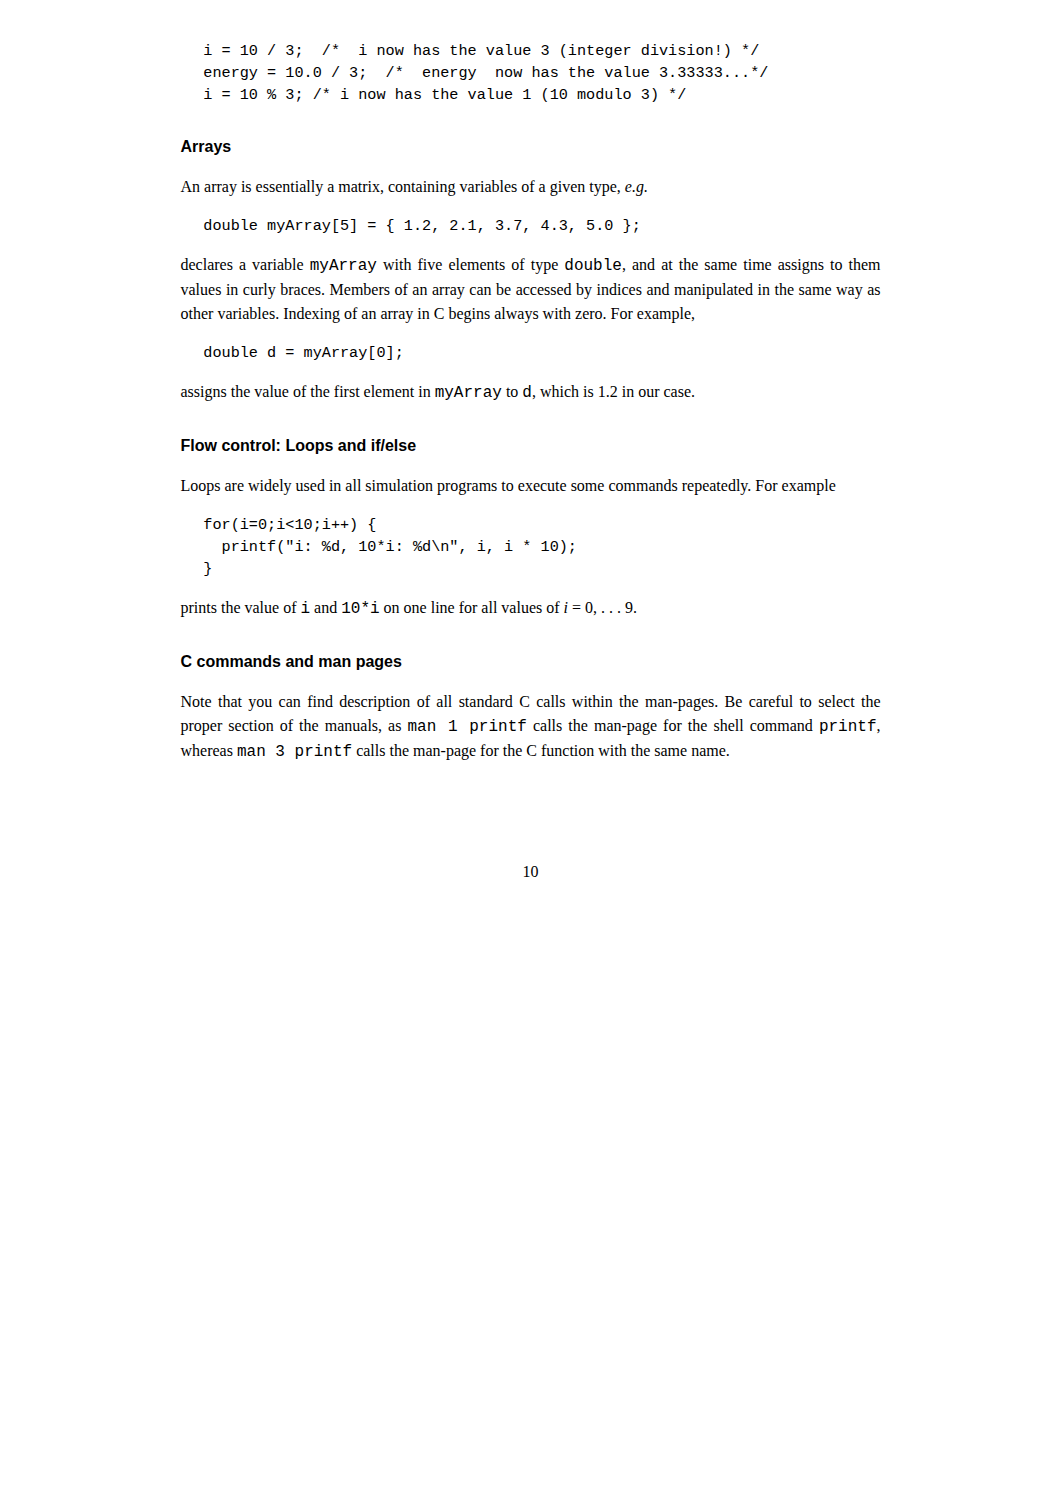i = 10 / 3;  /*  i now has the value 3 (integer division!) */
energy = 10.0 / 3;  /*  energy  now has the value 3.33333...*/
i = 10 % 3; /* i now has the value 1 (10 modulo 3) */
Arrays
An array is essentially a matrix, containing variables of a given type, e.g.
double myArray[5] = { 1.2, 2.1, 3.7, 4.3, 5.0 };
declares a variable myArray with five elements of type double, and at the same time assigns to them values in curly braces. Members of an array can be accessed by indices and manipulated in the same way as other variables. Indexing of an array in C begins always with zero. For example,
double d = myArray[0];
assigns the value of the first element in myArray to d, which is 1.2 in our case.
Flow control: Loops and if/else
Loops are widely used in all simulation programs to execute some commands repeatedly. For example
for(i=0;i<10;i++) {
  printf("i: %d, 10*i: %d\n", i, i * 10);
}
prints the value of i and 10*i on one line for all values of i = 0, . . . 9.
C commands and man pages
Note that you can find description of all standard C calls within the man-pages. Be careful to select the proper section of the manuals, as man 1 printf calls the man-page for the shell command printf, whereas man 3 printf calls the man-page for the C function with the same name.
10